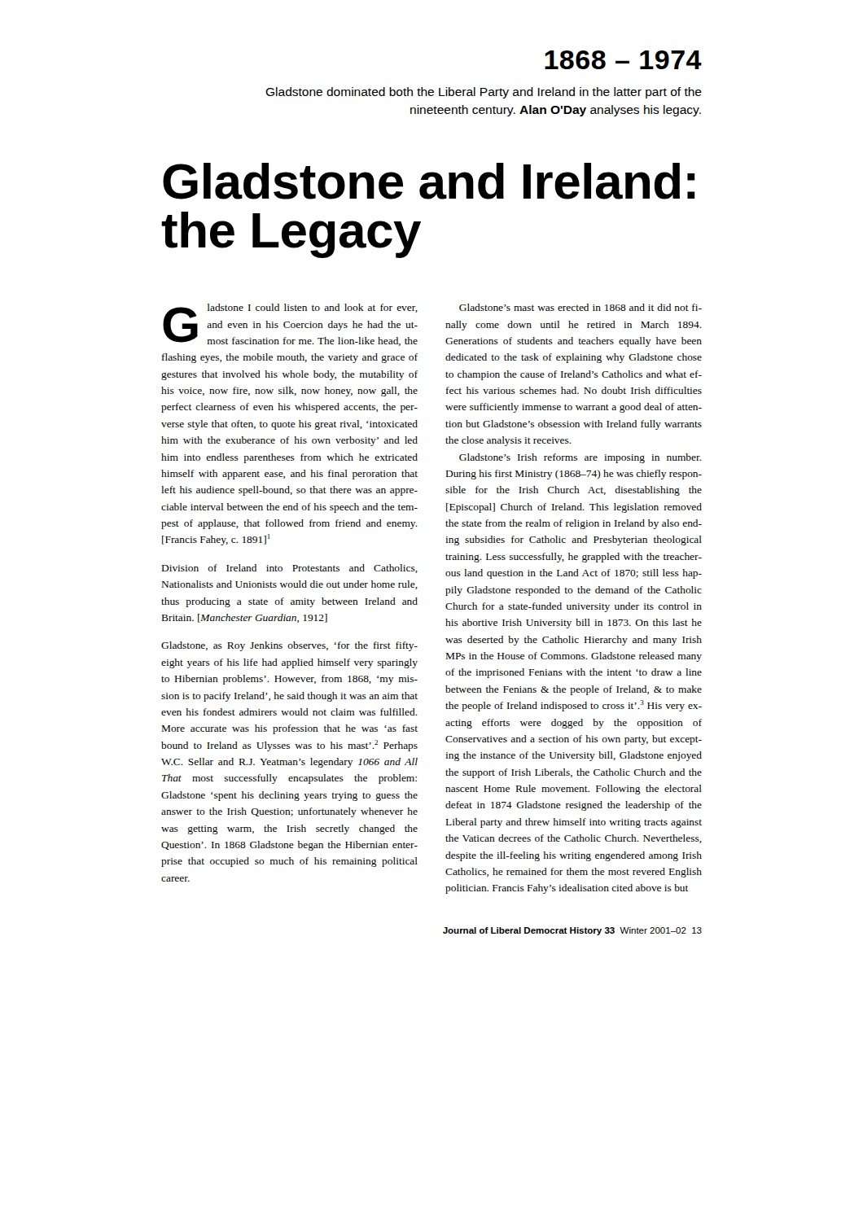1868 – 1974
Gladstone dominated both the Liberal Party and Ireland in the latter part of the nineteenth century. Alan O'Day analyses his legacy.
Gladstone and Ireland:
the Legacy
Gladstone I could listen to and look at for ever, and even in his Coercion days he had the utmost fascination for me. The lion-like head, the flashing eyes, the mobile mouth, the variety and grace of gestures that involved his whole body, the mutability of his voice, now fire, now silk, now honey, now gall, the perfect clearness of even his whispered accents, the perverse style that often, to quote his great rival, ‘intoxicated him with the exuberance of his own verbosity’ and led him into endless parentheses from which he extricated himself with apparent ease, and his final peroration that left his audience spell-bound, so that there was an appreciable interval between the end of his speech and the tempest of applause, that followed from friend and enemy. [Francis Fahey, c. 1891]1
Division of Ireland into Protestants and Catholics, Nationalists and Unionists would die out under home rule, thus producing a state of amity between Ireland and Britain. [Manchester Guardian, 1912]
Gladstone, as Roy Jenkins observes, ‘for the first fifty-eight years of his life had applied himself very sparingly to Hibernian problems’. However, from 1868, ‘my mission is to pacify Ireland’, he said though it was an aim that even his fondest admirers would not claim was fulfilled. More accurate was his profession that he was ‘as fast bound to Ireland as Ulysses was to his mast’.2 Perhaps W.C. Sellar and R.J. Yeatman’s legendary 1066 and All That most successfully encapsulates the problem: Gladstone ‘spent his declining years trying to guess the answer to the Irish Question; unfortunately whenever he was getting warm, the Irish secretly changed the Question’. In 1868 Gladstone began the Hibernian enterprise that occupied so much of his remaining political career.
Gladstone’s mast was erected in 1868 and it did not finally come down until he retired in March 1894. Generations of students and teachers equally have been dedicated to the task of explaining why Gladstone chose to champion the cause of Ireland’s Catholics and what effect his various schemes had. No doubt Irish difficulties were sufficiently immense to warrant a good deal of attention but Gladstone’s obsession with Ireland fully warrants the close analysis it receives.
Gladstone’s Irish reforms are imposing in number. During his first Ministry (1868–74) he was chiefly responsible for the Irish Church Act, disestablishing the [Episcopal] Church of Ireland. This legislation removed the state from the realm of religion in Ireland by also ending subsidies for Catholic and Presbyterian theological training. Less successfully, he grappled with the treacherous land question in the Land Act of 1870; still less happily Gladstone responded to the demand of the Catholic Church for a state-funded university under its control in his abortive Irish University bill in 1873. On this last he was deserted by the Catholic Hierarchy and many Irish MPs in the House of Commons. Gladstone released many of the imprisoned Fenians with the intent ‘to draw a line between the Fenians & the people of Ireland, & to make the people of Ireland indisposed to cross it’.3 His very exacting efforts were dogged by the opposition of Conservatives and a section of his own party, but excepting the instance of the University bill, Gladstone enjoyed the support of Irish Liberals, the Catholic Church and the nascent Home Rule movement. Following the electoral defeat in 1874 Gladstone resigned the leadership of the Liberal party and threw himself into writing tracts against the Vatican decrees of the Catholic Church. Nevertheless, despite the ill-feeling his writing engendered among Irish Catholics, he remained for them the most revered English politician. Francis Fahy’s idealisation cited above is but
Journal of Liberal Democrat History 33 Winter 2001–02 13